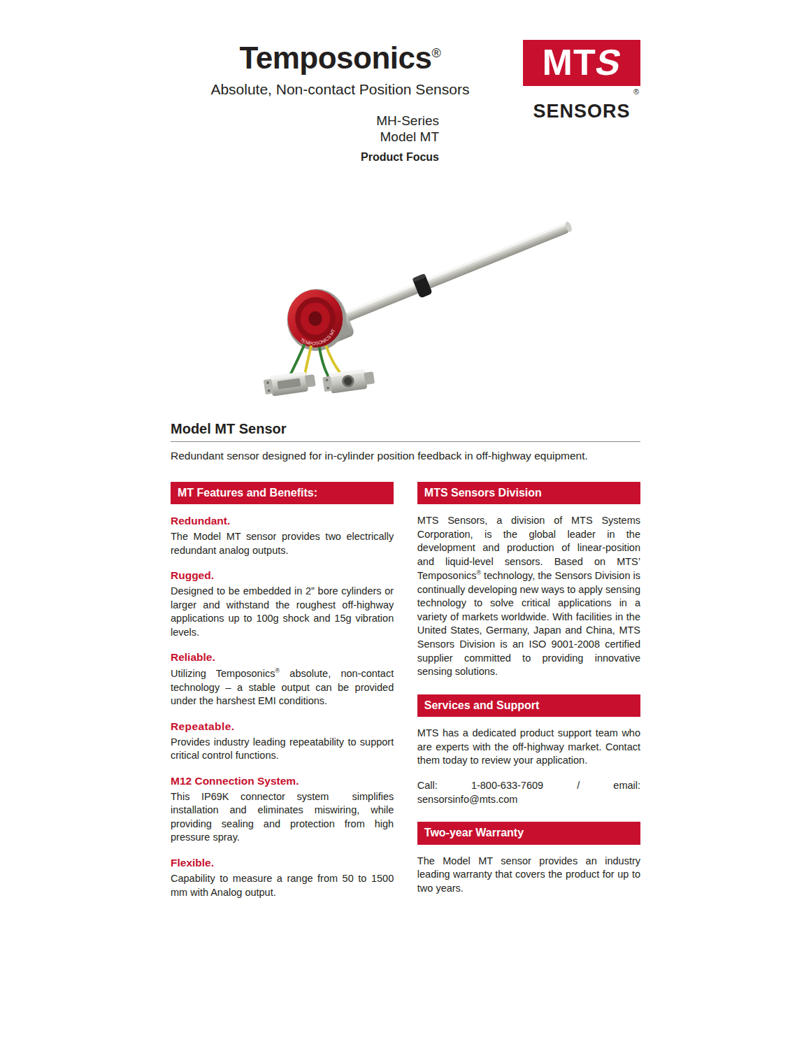Temposonics®
Absolute, Non-contact Position Sensors
MH-Series
Model MT
Product Focus
MTS
®
SENSORS
TEMPOSONICS MT
Model MT Sensor
Redundant sensor designed for in-cylinder position feedback in off-highway equipment.
MT Features and Benefits:
Redundant.
The Model MT sensor provides two electrically redundant analog outputs.
Rugged.
Designed to be embedded in 2” bore cylinders or larger and withstand the roughest off-highway applications up to 100g shock and 15g vibration levels.
Reliable.
Utilizing Temposonics® absolute, non-contact technology – a stable output can be provided under the harshest EMI conditions.
Repeatable.
Provides industry leading repeatability to support critical control functions.
M12 Connection System.
This IP69K connector system simplifies installation and eliminates miswiring, while providing sealing and protection from high pressure spray.
Flexible.
Capability to measure a range from 50 to 1500 mm with Analog output.
MTS Sensors Division
MTS Sensors, a division of MTS Systems Corporation, is the global leader in the development and production of linear-position and liquid-level sensors. Based on MTS’ Temposonics® technology, the Sensors Division is continually developing new ways to apply sensing technology to solve critical applications in a variety of markets worldwide. With facilities in the United States, Germany, Japan and China, MTS Sensors Division is an ISO 9001-2008 certified supplier committed to providing innovative sensing solutions.
Services and Support
MTS has a dedicated product support team who are experts with the off-highway market. Contact them today to review your application.
Call: 1-800-633-7609 / email: sensorsinfo@mts.com
Two-year Warranty
The Model MT sensor provides an industry leading warranty that covers the product for up to two years.